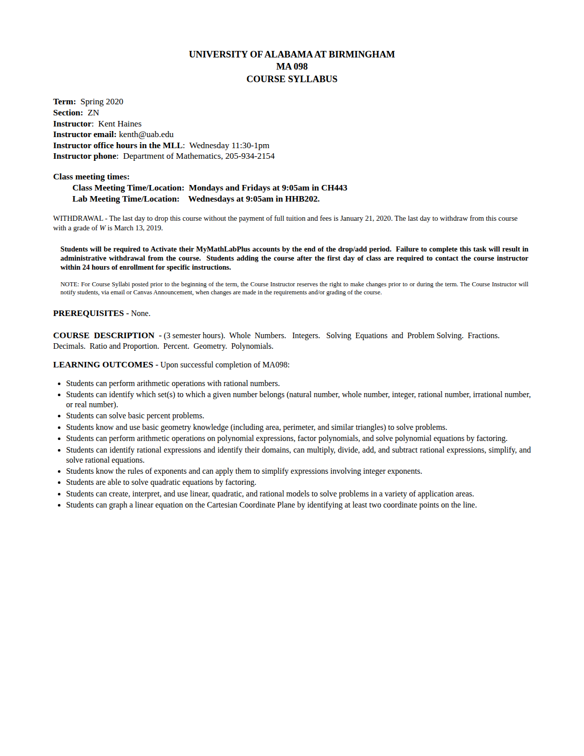UNIVERSITY OF ALABAMA AT BIRMINGHAM
MA 098
COURSE SYLLABUS
Term: Spring 2020
Section: ZN
Instructor: Kent Haines
Instructor email: kenth@uab.edu
Instructor office hours in the MLL: Wednesday 11:30-1pm
Instructor phone: Department of Mathematics, 205-934-2154
Class meeting times:
Class Meeting Time/Location: Mondays and Fridays at 9:05am in CH443
Lab Meeting Time/Location: Wednesdays at 9:05am in HHB202.
WITHDRAWAL - The last day to drop this course without the payment of full tuition and fees is January 21, 2020. The last day to withdraw from this course with a grade of W is March 13, 2019.
Students will be required to Activate their MyMathLabPlus accounts by the end of the drop/add period. Failure to complete this task will result in administrative withdrawal from the course. Students adding the course after the first day of class are required to contact the course instructor within 24 hours of enrollment for specific instructions.
NOTE: For Course Syllabi posted prior to the beginning of the term, the Course Instructor reserves the right to make changes prior to or during the term. The Course Instructor will notify students, via email or Canvas Announcement, when changes are made in the requirements and/or grading of the course.
PREREQUISITES -
None.
COURSE DESCRIPTION -
(3 semester hours). Whole Numbers. Integers. Solving Equations and Problem Solving. Fractions. Decimals. Ratio and Proportion. Percent. Geometry. Polynomials.
LEARNING OUTCOMES -
Upon successful completion of MA098:
Students can perform arithmetic operations with rational numbers.
Students can identify which set(s) to which a given number belongs (natural number, whole number, integer, rational number, irrational number, or real number).
Students can solve basic percent problems.
Students know and use basic geometry knowledge (including area, perimeter, and similar triangles) to solve problems.
Students can perform arithmetic operations on polynomial expressions, factor polynomials, and solve polynomial equations by factoring.
Students can identify rational expressions and identify their domains, can multiply, divide, add, and subtract rational expressions, simplify, and solve rational equations.
Students know the rules of exponents and can apply them to simplify expressions involving integer exponents.
Students are able to solve quadratic equations by factoring.
Students can create, interpret, and use linear, quadratic, and rational models to solve problems in a variety of application areas.
Students can graph a linear equation on the Cartesian Coordinate Plane by identifying at least two coordinate points on the line.